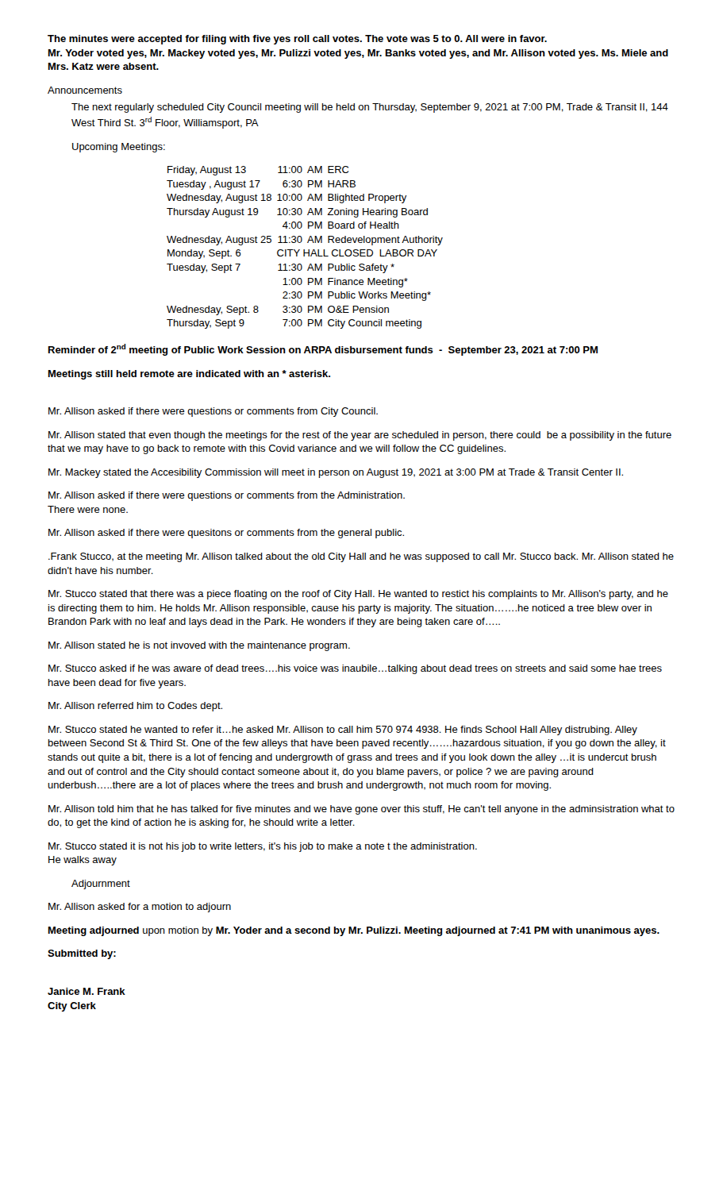The minutes were accepted for filing with five yes roll call votes. The vote was 5 to 0. All were in favor.
Mr. Yoder voted yes, Mr. Mackey voted yes, Mr. Pulizzi voted yes, Mr. Banks voted yes, and Mr. Allison voted yes. Ms. Miele and Mrs. Katz were absent.
Announcements
The next regularly scheduled City Council meeting will be held on Thursday, September 9, 2021 at 7:00 PM, Trade & Transit II, 144 West Third St. 3rd Floor, Williamsport, PA
Upcoming Meetings:
| Friday, August 13 | 11:00 | AM | ERC |
| Tuesday , August 17 | 6:30 | PM | HARB |
| Wednesday, August 18 | 10:00 | AM | Blighted Property |
| Thursday August 19 | 10:30 | AM | Zoning Hearing Board |
| | 4:00 | PM | Board of Health |
| Wednesday, August 25 | 11:30 | AM | Redevelopment Authority |
| Monday, Sept. 6 | CITY HALL CLOSED LABOR DAY |
| Tuesday, Sept 7 | 11:30 | AM | Public Safety * |
| | 1:00 | PM | Finance Meeting* |
| | 2:30 | PM | Public Works Meeting* |
| Wednesday, Sept. 8 | 3:30 | PM | O&E Pension |
| Thursday, Sept 9 | 7:00 | PM | City Council meeting |
Reminder of 2nd meeting of Public Work Session on ARPA disbursement funds - September 23, 2021 at 7:00 PM
Meetings still held remote are indicated with an * asterisk.
Mr. Allison asked if there were questions or comments from City Council.
Mr. Allison stated that even though the meetings for the rest of the year are scheduled in person, there could be a possibility in the future that we may have to go back to remote with this Covid variance and we will follow the CC guidelines.
Mr. Mackey stated the Accesibility Commission will meet in person on August 19, 2021 at 3:00 PM at Trade & Transit Center II.
Mr. Allison asked if there were questions or comments from the Administration.
There were none.
Mr. Allison asked if there were quesitons or comments from the general public.
.Frank Stucco, at the meeting Mr. Allison talked about the old City Hall and he was supposed to call Mr. Stucco back. Mr. Allison stated he didn't have his number.
Mr. Stucco stated that there was a piece floating on the roof of City Hall. He wanted to restict his complaints to Mr. Allison's party, and he is directing them to him. He holds Mr. Allison responsible, cause his party is majority. The situation…….he noticed a tree blew over in Brandon Park with no leaf and lays dead in the Park. He wonders if they are being taken care of…..
Mr. Allison stated he is not invoved with the maintenance program.
Mr. Stucco asked if he was aware of dead trees….his voice was inaubile…talking about dead trees on streets and said some hae trees have been dead for five years.
Mr. Allison referred him to Codes dept.
Mr. Stucco stated he wanted to refer it…he asked Mr. Allison to call him 570 974 4938. He finds School Hall Alley distrubing. Alley between Second St & Third St. One of the few alleys that have been paved recently…….hazardous situation, if you go down the alley, it stands out quite a bit, there is a lot of fencing and undergrowth of grass and trees and if you look down the alley …it is undercut brush and out of control and the City should contact someone about it, do you blame pavers, or police ? we are paving around underbush…..there are a lot of places where the trees and brush and undergrowth, not much room for moving.
Mr. Allison told him that he has talked for five minutes and we have gone over this stuff, He can't tell anyone in the adminsistration what to do, to get the kind of action he is asking for, he should write a letter.
Mr. Stucco stated it is not his job to write letters, it's his job to make a note t the administration.
He walks away
Adjournment
Mr. Allison asked for a motion to adjourn
Meeting adjourned upon motion by Mr. Yoder and a second by Mr. Pulizzi. Meeting adjourned at 7:41 PM with unanimous ayes.
Submitted by:
Janice M. Frank
City Clerk